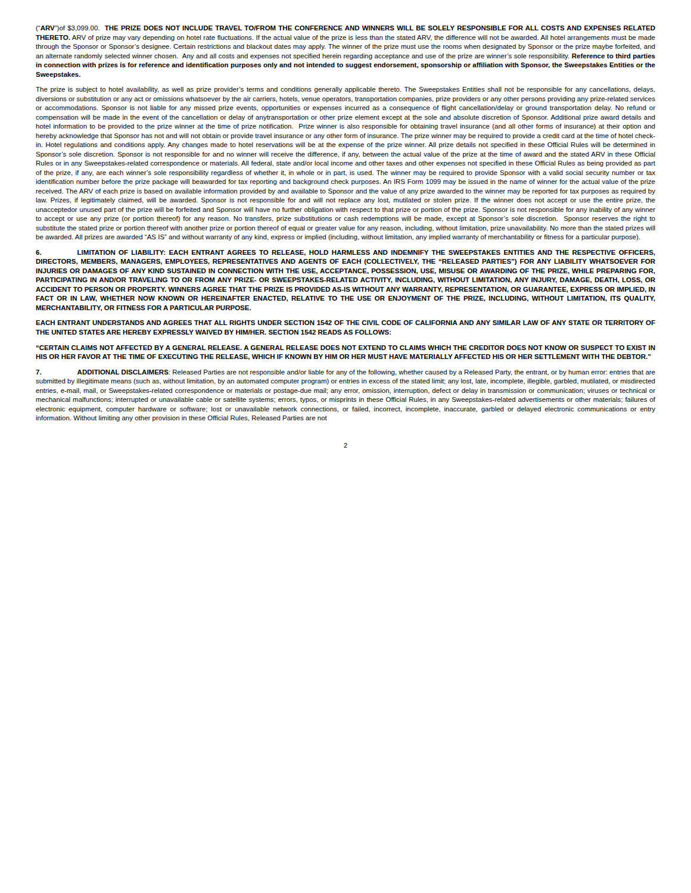(“ARV”)of $3,099.00. THE PRIZE DOES NOT INCLUDE TRAVEL TO/FROM THE CONFERENCE AND WINNERS WILL BE SOLELY RESPONSIBLE FOR ALL COSTS AND EXPENSES RELATED THERETO. ARV of prize may vary depending on hotel rate fluctuations. If the actual value of the prize is less than the stated ARV, the difference will not be awarded. All hotel arrangements must be made through the Sponsor or Sponsor’s designee. Certain restrictions and blackout dates may apply. The winner of the prize must use the rooms when designated by Sponsor or the prize maybe forfeited, and an alternate randomly selected winner chosen. Any and all costs and expenses not specified herein regarding acceptance and use of the prize are winner’s sole responsibility. Reference to third parties in connection with prizes is for reference and identification purposes only and not intended to suggest endorsement, sponsorship or affiliation with Sponsor, the Sweepstakes Entities or the Sweepstakes.
The prize is subject to hotel availability, as well as prize provider’s terms and conditions generally applicable thereto. The Sweepstakes Entities shall not be responsible for any cancellations, delays, diversions or substitution or any act or omissions whatsoever by the air carriers, hotels, venue operators, transportation companies, prize providers or any other persons providing any prize-related services or accommodations. Sponsor is not liable for any missed prize events, opportunities or expenses incurred as a consequence of flight cancellation/delay or ground transportation delay. No refund or compensation will be made in the event of the cancellation or delay of anytransportation or other prize element except at the sole and absolute discretion of Sponsor. Additional prize award details and hotel information to be provided to the prize winner at the time of prize notification. Prize winner is also responsible for obtaining travel insurance (and all other forms of insurance) at their option and hereby acknowledge that Sponsor has not and will not obtain or provide travel insurance or any other form of insurance. The prize winner may be required to provide a credit card at the time of hotel check-in. Hotel regulations and conditions apply. Any changes made to hotel reservations will be at the expense of the prize winner. All prize details not specified in these Official Rules will be determined in Sponsor’s sole discretion. Sponsor is not responsible for and no winner will receive the difference, if any, between the actual value of the prize at the time of award and the stated ARV in these Official Rules or in any Sweepstakes-related correspondence or materials. All federal, state and/or local income and other taxes and other expenses not specified in these Official Rules as being provided as part of the prize, if any, are each winner’s sole responsibility regardless of whether it, in whole or in part, is used. The winner may be required to provide Sponsor with a valid social security number or tax identification number before the prize package will beawarded for tax reporting and background check purposes. An IRS Form 1099 may be issued in the name of winner for the actual value of the prize received. The ARV of each prize is based on available information provided by and available to Sponsor and the value of any prize awarded to the winner may be reported for tax purposes as required by law. Prizes, if legitimately claimed, will be awarded. Sponsor is not responsible for and will not replace any lost, mutilated or stolen prize. If the winner does not accept or use the entire prize, the unacceptedor unused part of the prize will be forfeited and Sponsor will have no further obligation with respect to that prize or portion of the prize. Sponsor is not responsible for any inability of any winner to accept or use any prize (or portion thereof) for any reason. No transfers, prize substitutions or cash redemptions will be made, except at Sponsor’s sole discretion. Sponsor reserves the right to substitute the stated prize or portion thereof with another prize or portion thereof of equal or greater value for any reason, including, without limitation, prize unavailability. No more than the stated prizes will be awarded. All prizes are awarded “AS IS” and without warranty of any kind, express or implied (including, without limitation, any implied warranty of merchantability or fitness for a particular purpose).
6. LIMITATION OF LIABILITY: EACH ENTRANT AGREES TO RELEASE, HOLD HARMLESS AND INDEMNIFY THE SWEEPSTAKES ENTITIES AND THE RESPECTIVE OFFICERS, DIRECTORS, MEMBERS, MANAGERS, EMPLOYEES, REPRESENTATIVES AND AGENTS OF EACH (COLLECTIVELY, THE “RELEASED PARTIES”) FOR ANY LIABILITY WHATSOEVER FOR INJURIES OR DAMAGES OF ANY KIND SUSTAINED IN CONNECTION WITH THE USE, ACCEPTANCE, POSSESSION, USE, MISUSE OR AWARDING OF THE PRIZE, WHILE PREPARING FOR, PARTICIPATING IN AND/OR TRAVELING TO OR FROM ANY PRIZE- OR SWEEPSTAKES-RELATED ACTIVITY, INCLUDING, WITHOUT LIMITATION, ANY INJURY, DAMAGE, DEATH, LOSS, OR ACCIDENT TO PERSON OR PROPERTY. WINNERS AGREE THAT THE PRIZE IS PROVIDED AS-IS WITHOUT ANY WARRANTY, REPRESENTATION, OR GUARANTEE, EXPRESS OR IMPLIED, IN FACT OR IN LAW, WHETHER NOW KNOWN OR HEREINAFTER ENACTED, RELATIVE TO THE USE OR ENJOYMENT OF THE PRIZE, INCLUDING, WITHOUT LIMITATION, ITS QUALITY, MERCHANTABILITY, OR FITNESS FOR A PARTICULAR PURPOSE.
EACH ENTRANT UNDERSTANDS AND AGREES THAT ALL RIGHTS UNDER SECTION 1542 OF THE CIVIL CODE OF CALIFORNIA AND ANY SIMILAR LAW OF ANY STATE OR TERRITORY OF THE UNITED STATES ARE HEREBY EXPRESSLY WAIVED BY HIM/HER. SECTION 1542 READS AS FOLLOWS:
“CERTAIN CLAIMS NOT AFFECTED BY A GENERAL RELEASE. A GENERAL RELEASE DOES NOT EXTEND TO CLAIMS WHICH THE CREDITOR DOES NOT KNOW OR SUSPECT TO EXIST IN HIS OR HER FAVOR AT THE TIME OF EXECUTING THE RELEASE, WHICH IF KNOWN BY HIM OR HER MUST HAVE MATERIALLY AFFECTED HIS OR HER SETTLEMENT WITH THE DEBTOR.”
7. ADDITIONAL DISCLAIMERS: Released Parties are not responsible and/or liable for any of the following, whether caused by a Released Party, the entrant, or by human error: entries that are submitted by illegitimate means (such as, without limitation, by an automated computer program) or entries in excess of the stated limit; any lost, late, incomplete, illegible, garbled, mutilated, or misdirected entries, e-mail, mail, or Sweepstakes-related correspondence or materials or postage-due mail; any error, omission, interruption, defect or delay in transmission or communication; viruses or technical or mechanical malfunctions; interrupted or unavailable cable or satellite systems; errors, typos, or misprints in these Official Rules, in any Sweepstakes-related advertisements or other materials; failures of electronic equipment, computer hardware or software; lost or unavailable network connections, or failed, incorrect, incomplete, inaccurate, garbled or delayed electronic communications or entry information. Without limiting any other provision in these Official Rules, Released Parties are not
2